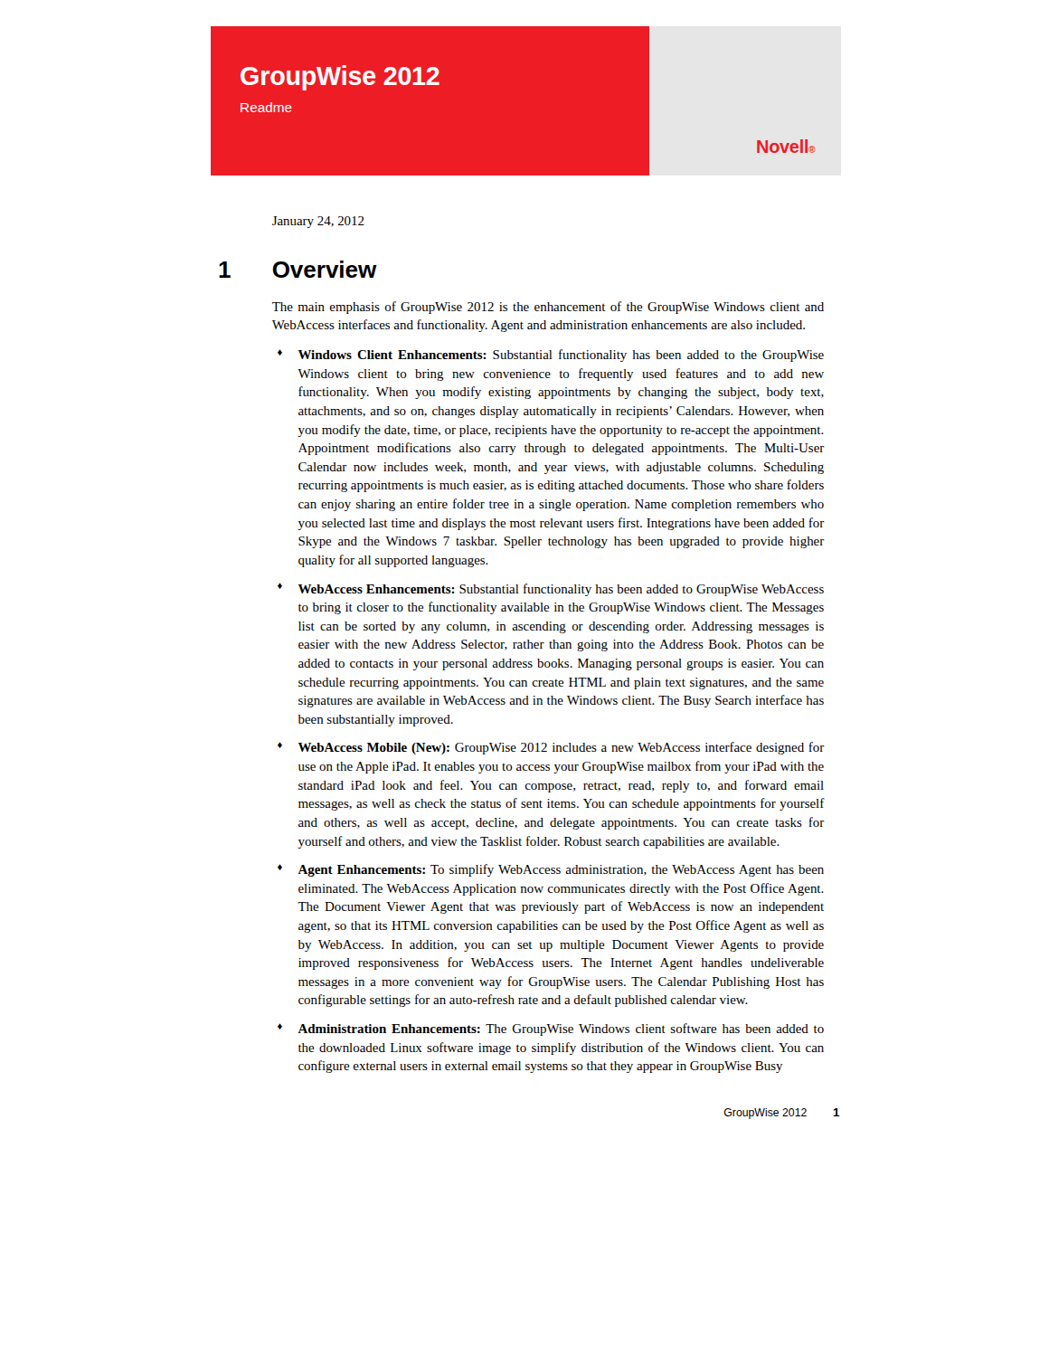GroupWise 2012
Readme
Novell®
January 24, 2012
1 Overview
The main emphasis of GroupWise 2012 is the enhancement of the GroupWise Windows client and WebAccess interfaces and functionality. Agent and administration enhancements are also included.
Windows Client Enhancements: Substantial functionality has been added to the GroupWise Windows client to bring new convenience to frequently used features and to add new functionality. When you modify existing appointments by changing the subject, body text, attachments, and so on, changes display automatically in recipients’ Calendars. However, when you modify the date, time, or place, recipients have the opportunity to re-accept the appointment. Appointment modifications also carry through to delegated appointments. The Multi-User Calendar now includes week, month, and year views, with adjustable columns. Scheduling recurring appointments is much easier, as is editing attached documents. Those who share folders can enjoy sharing an entire folder tree in a single operation. Name completion remembers who you selected last time and displays the most relevant users first. Integrations have been added for Skype and the Windows 7 taskbar. Speller technology has been upgraded to provide higher quality for all supported languages.
WebAccess Enhancements: Substantial functionality has been added to GroupWise WebAccess to bring it closer to the functionality available in the GroupWise Windows client. The Messages list can be sorted by any column, in ascending or descending order. Addressing messages is easier with the new Address Selector, rather than going into the Address Book. Photos can be added to contacts in your personal address books. Managing personal groups is easier. You can schedule recurring appointments. You can create HTML and plain text signatures, and the same signatures are available in WebAccess and in the Windows client. The Busy Search interface has been substantially improved.
WebAccess Mobile (New): GroupWise 2012 includes a new WebAccess interface designed for use on the Apple iPad. It enables you to access your GroupWise mailbox from your iPad with the standard iPad look and feel. You can compose, retract, read, reply to, and forward email messages, as well as check the status of sent items. You can schedule appointments for yourself and others, as well as accept, decline, and delegate appointments. You can create tasks for yourself and others, and view the Tasklist folder. Robust search capabilities are available.
Agent Enhancements: To simplify WebAccess administration, the WebAccess Agent has been eliminated. The WebAccess Application now communicates directly with the Post Office Agent. The Document Viewer Agent that was previously part of WebAccess is now an independent agent, so that its HTML conversion capabilities can be used by the Post Office Agent as well as by WebAccess. In addition, you can set up multiple Document Viewer Agents to provide improved responsiveness for WebAccess users. The Internet Agent handles undeliverable messages in a more convenient way for GroupWise users. The Calendar Publishing Host has configurable settings for an auto-refresh rate and a default published calendar view.
Administration Enhancements: The GroupWise Windows client software has been added to the downloaded Linux software image to simplify distribution of the Windows client. You can configure external users in external email systems so that they appear in GroupWise Busy
GroupWise 2012 1